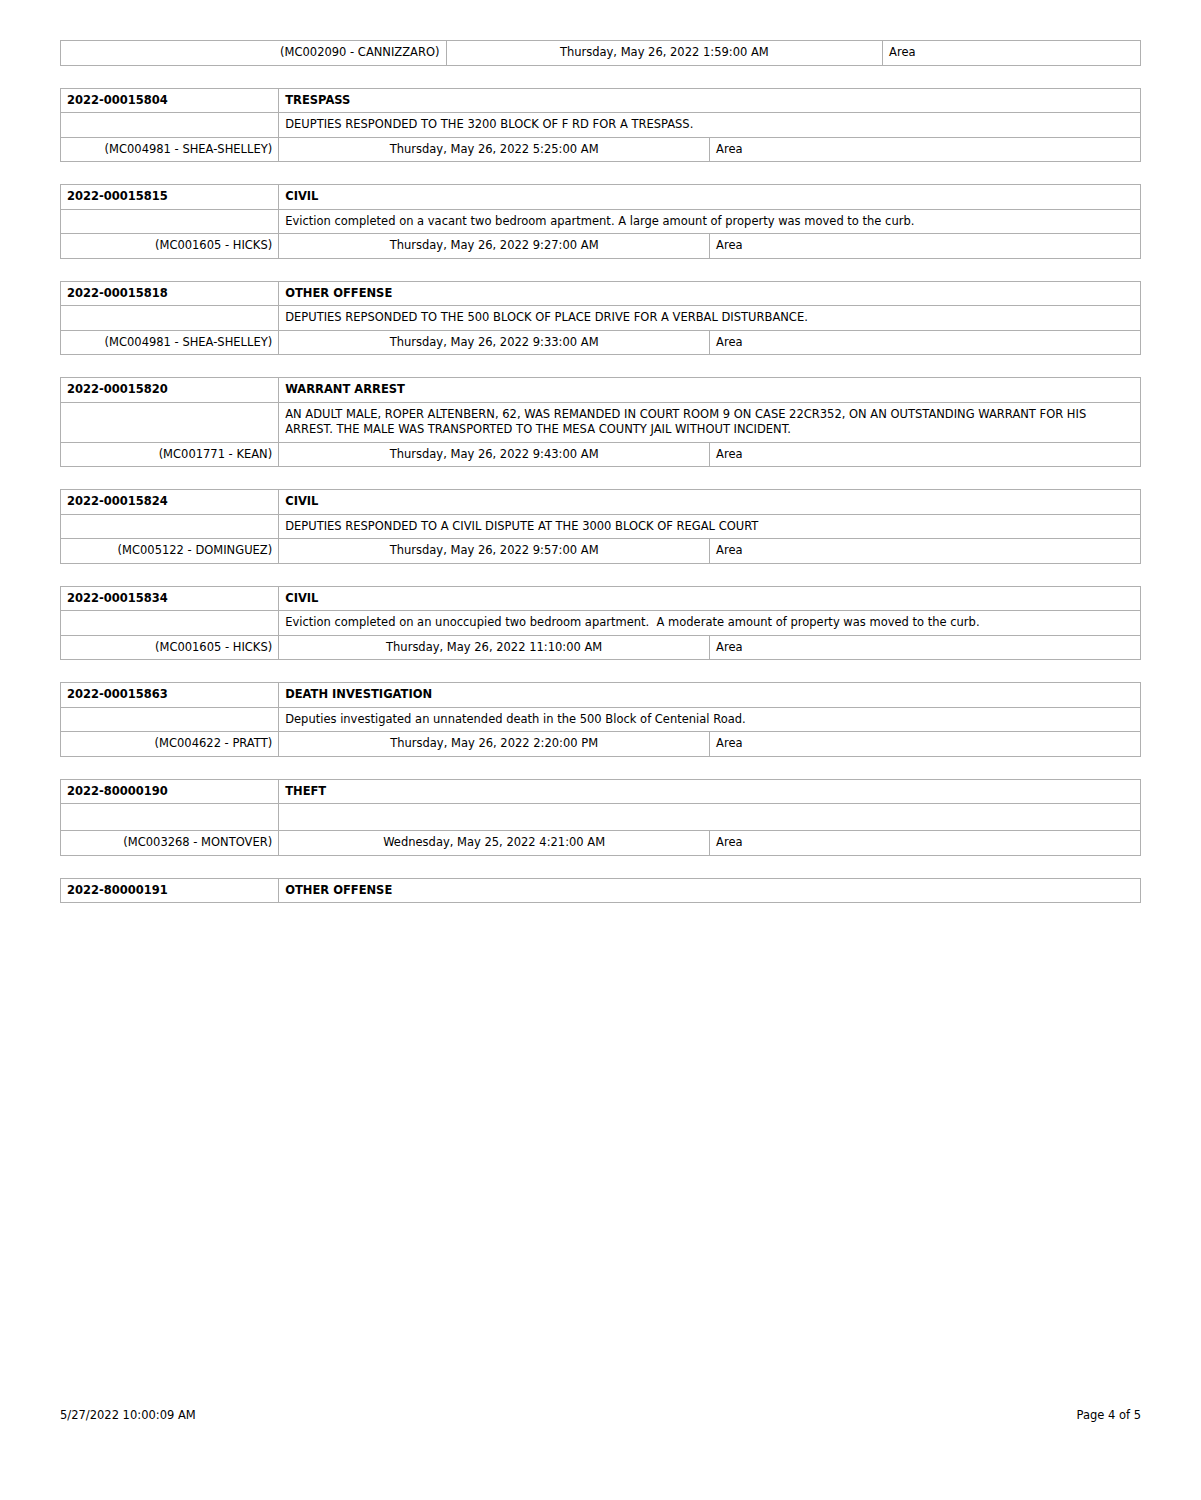| (MC002090 - CANNIZZARO) | Thursday, May 26, 2022 1:59:00 AM | Area |
| 2022-00015804 | TRESPASS |
| | DEUPTIES RESPONDED TO THE 3200 BLOCK OF F RD FOR A TRESPASS. |
| (MC004981 - SHEA-SHELLEY) | Thursday, May 26, 2022 5:25:00 AM | Area |
| 2022-00015815 | CIVIL |
| | Eviction completed on a vacant two bedroom apartment. A large amount of property was moved to the curb. |
| (MC001605 - HICKS) | Thursday, May 26, 2022 9:27:00 AM | Area |
| 2022-00015818 | OTHER OFFENSE |
| | DEPUTIES REPSONDED TO THE 500 BLOCK OF PLACE DRIVE FOR A VERBAL DISTURBANCE. |
| (MC004981 - SHEA-SHELLEY) | Thursday, May 26, 2022 9:33:00 AM | Area |
| 2022-00015820 | WARRANT ARREST |
| | AN ADULT MALE, ROPER ALTENBERN, 62, WAS REMANDED IN COURT ROOM 9 ON CASE 22CR352, ON AN OUTSTANDING WARRANT FOR HIS ARREST. THE MALE WAS TRANSPORTED TO THE MESA COUNTY JAIL WITHOUT INCIDENT. |
| (MC001771 - KEAN) | Thursday, May 26, 2022 9:43:00 AM | Area |
| 2022-00015824 | CIVIL |
| | DEPUTIES RESPONDED TO A CIVIL DISPUTE AT THE 3000 BLOCK OF REGAL COURT |
| (MC005122 - DOMINGUEZ) | Thursday, May 26, 2022 9:57:00 AM | Area |
| 2022-00015834 | CIVIL |
| | Eviction completed on an unoccupied two bedroom apartment. A moderate amount of property was moved to the curb. |
| (MC001605 - HICKS) | Thursday, May 26, 2022 11:10:00 AM | Area |
| 2022-00015863 | DEATH INVESTIGATION |
| | Deputies investigated an unnatended death in the 500 Block of Centenial Road. |
| (MC004622 - PRATT) | Thursday, May 26, 2022 2:20:00 PM | Area |
| 2022-80000190 | THEFT |
| (MC003268 - MONTOVER) | Wednesday, May 25, 2022 4:21:00 AM | Area |
| 2022-80000191 | OTHER OFFENSE |
5/27/2022 10:00:09 AM Page 4 of 5